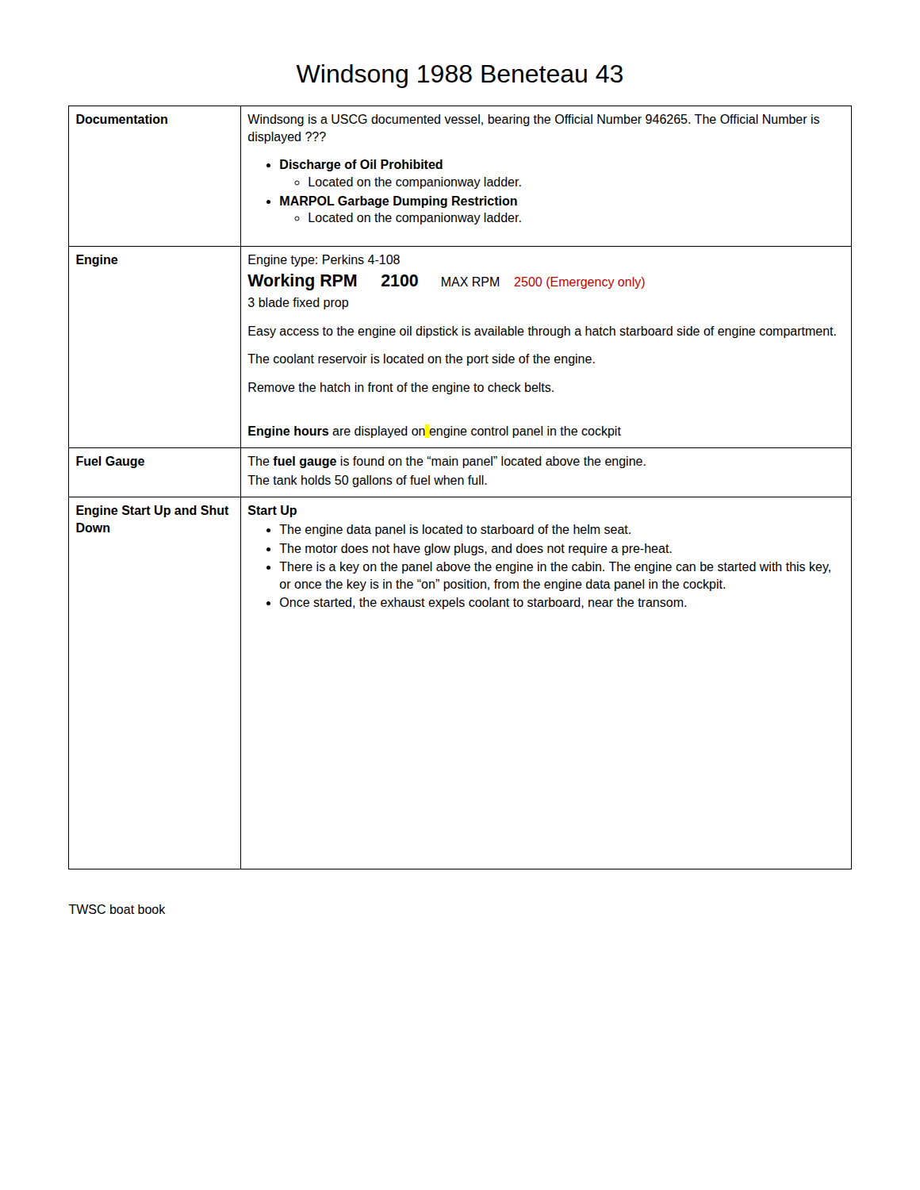Windsong 1988 Beneteau 43
| Documentation | Windsong is a USCG documented vessel, bearing the Official Number 946265. The Official Number is displayed ??? Discharge of Oil Prohibited Located on the companionway ladder. MARPOL Garbage Dumping Restriction Located on the companionway ladder. |
| Engine | Engine type: Perkins 4-108 Working RPM 2100 MAX RPM 2500 (Emergency only) 3 blade fixed prop Easy access to the engine oil dipstick is available through a hatch starboard side of engine compartment. The coolant reservoir is located on the port side of the engine. Remove the hatch in front of the engine to check belts. Engine hours are displayed on engine control panel in the cockpit |
| Fuel Gauge | The fuel gauge is found on the “main panel” located above the engine. The tank holds 50 gallons of fuel when full. |
| Engine Start Up and Shut Down | Start Up The engine data panel is located to starboard of the helm seat. The motor does not have glow plugs, and does not require a pre-heat. There is a key on the panel above the engine in the cabin. The engine can be started with this key, or once the key is in the “on” position, from the engine data panel in the cockpit. Once started, the exhaust expels coolant to starboard, near the transom. |
TWSC boat book